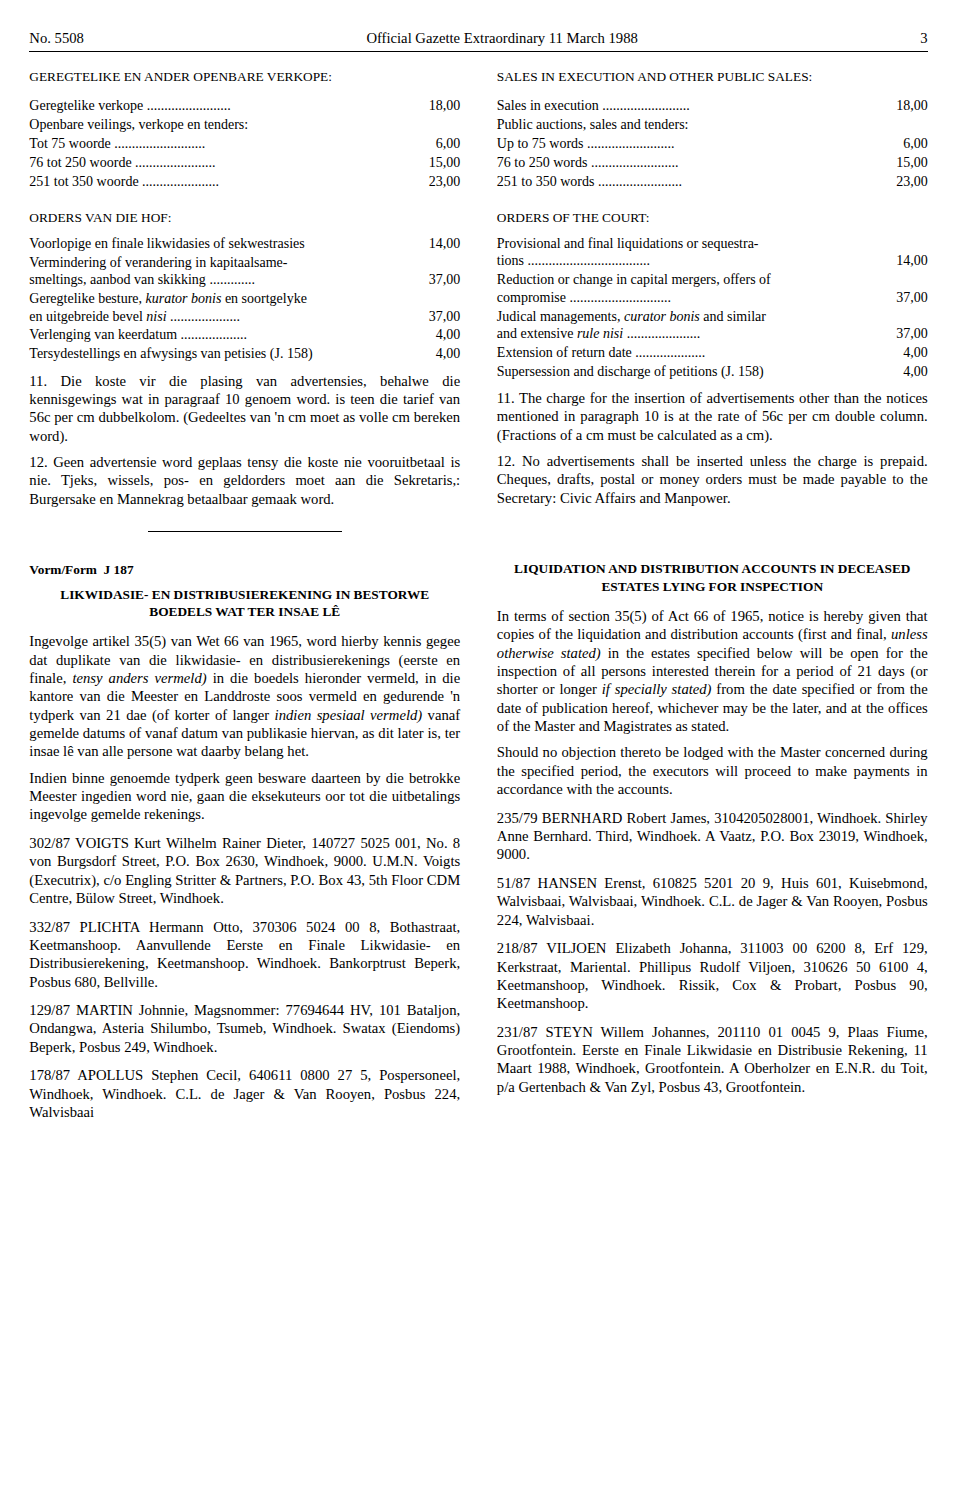No. 5508 Official Gazette Extraordinary 11 March 1988 3
Geregtelike en ander openbare verkope:
| Geregtelike verkope ........................ | 18,00 |
| Openbare veilings, verkope en tenders: |
| Tot 75 woorde .......................... | 6,00 |
| 76 tot 250 woorde ....................... | 15,00 |
| 251 tot 350 woorde ...................... | 23,00 |
Orders van die Hof:
| Voorlopige en finale likwidasies of sekwestrasies | 14,00 |
| Vermindering of verandering in kapitaalsame- smeltings, aanbod van skikking ............. | 37,00 |
| Geregtelike besture, kurator bonis en soortgelyke en uitgebreide bevel nisi .................... | 37,00 |
| Verlenging van keerdatum ................... | 4,00 |
| Tersydestellings en afwysings van petisies (J. 158) | 4,00 |
11. Die koste vir die plasing van advertensies, behalwe die kennisgewings wat in paragraaf 10 genoem word. is teen die tarief van 56c per cm dubbelkolom. (Gedeeltes van 'n cm moet as volle cm bereken word).
12. Geen advertensie word geplaas tensy die koste nie vooruitbetaal is nie. Tjeks, wissels, pos- en geldorders moet aan die Sekretaris,: Burgersake en Mannekrag betaalbaar gemaak word.
Vorm/Form J 187
Likwidasie- en distribusierekening in bestorwe boedels wat ter insae lê
Ingevolge artikel 35(5) van Wet 66 van 1965, word hierby kennis gegee dat duplikate van die likwidasie- en distribusierekenings (eerste en finale, tensy anders vermeld) in die boedels hieronder vermeld, in die kantore van die Meester en Landdroste soos vermeld en gedurende 'n tydperk van 21 dae (of korter of langer indien spesiaal vermeld) vanaf gemelde datums of vanaf datum van publikasie hiervan, as dit later is, ter insae lê van alle persone wat daarby belang het.
Indien binne genoemde tydperk geen besware daarteen by die betrokke Meester ingedien word nie, gaan die eksekuteurs oor tot die uitbetalings ingevolge gemelde rekenings.
302/87 VOIGTS Kurt Wilhelm Rainer Dieter, 140727 5025 001, No. 8 von Burgsdorf Street, P.O. Box 2630, Windhoek, 9000. U.M.N. Voigts (Executrix), c/o Engling Stritter & Partners, P.O. Box 43, 5th Floor CDM Centre, Bülow Street, Windhoek.
332/87 PLICHTA Hermann Otto, 370306 5024 00 8, Bothastraat, Keetmanshoop. Aanvullende Eerste en Finale Likwidasie- en Distribusierekening, Keetmanshoop. Windhoek. Bankorptrust Beperk, Posbus 680, Bellville.
129/87 MARTIN Johnnie, Magsnommer: 77694644 HV, 101 Bataljon, Ondangwa, Asteria Shilumbo, Tsumeb, Windhoek. Swatax (Eiendoms) Beperk, Posbus 249, Windhoek.
178/87 APOLLUS Stephen Cecil, 640611 0800 27 5, Pospersoneel, Windhoek, Windhoek. C.L. de Jager & Van Rooyen, Posbus 224, Walvisbaai
Sales in execution and other public sales:
| Sales in execution ......................... | 18,00 |
| Public auctions, sales and tenders: |
| Up to 75 words ......................... | 6,00 |
| 76 to 250 words ......................... | 15,00 |
| 251 to 350 words ........................ | 23,00 |
Orders of the Court:
| Provisional and final liquidations or sequestra- tions ................................... | 14,00 |
| Reduction or change in capital mergers, offers of compromise ............................. | 37,00 |
| Judical managements, curator bonis and similar and extensive rule nisi ..................... | 37,00 |
| Extension of return date .................... | 4,00 |
| Supersession and discharge of petitions (J. 158) | 4,00 |
11. The charge for the insertion of advertisements other than the notices mentioned in paragraph 10 is at the rate of 56c per cm double column. (Fractions of a cm must be calculated as a cm).
12. No advertisements shall be inserted unless the charge is prepaid. Cheques, drafts, postal or money orders must be made payable to the Secretary: Civic Affairs and Manpower.
Liquidation and distribution accounts in deceased estates lying for inspection
In terms of section 35(5) of Act 66 of 1965, notice is hereby given that copies of the liquidation and distribution accounts (first and final, unless otherwise stated) in the estates specified below will be open for the inspection of all persons interested therein for a period of 21 days (or shorter or longer if specially stated) from the date specified or from the date of publication hereof, whichever may be the later, and at the offices of the Master and Magistrates as stated.
Should no objection thereto be lodged with the Master concerned during the specified period, the executors will proceed to make payments in accordance with the accounts.
235/79 BERNHARD Robert James, 3104205028001, Windhoek. Shirley Anne Bernhard. Third, Windhoek. A Vaatz, P.O. Box 23019, Windhoek, 9000.
51/87 HANSEN Erenst, 610825 5201 20 9, Huis 601, Kuisebmond, Walvisbaai, Walvisbaai, Windhoek. C.L. de Jager & Van Rooyen, Posbus 224, Walvisbaai.
218/87 VILJOEN Elizabeth Johanna, 311003 00 6200 8, Erf 129, Kerkstraat, Mariental. Phillipus Rudolf Viljoen, 310626 50 6100 4, Keetmanshoop, Windhoek. Rissik, Cox & Probart, Posbus 90, Keetmanshoop.
231/87 STEYN Willem Johannes, 201110 01 0045 9, Plaas Fiume, Grootfontein. Eerste en Finale Likwidasie en Distribusie Rekening, 11 Maart 1988, Windhoek, Grootfontein. A Oberholzer en E.N.R. du Toit, p/a Gertenbach & Van Zyl, Posbus 43, Grootfontein.